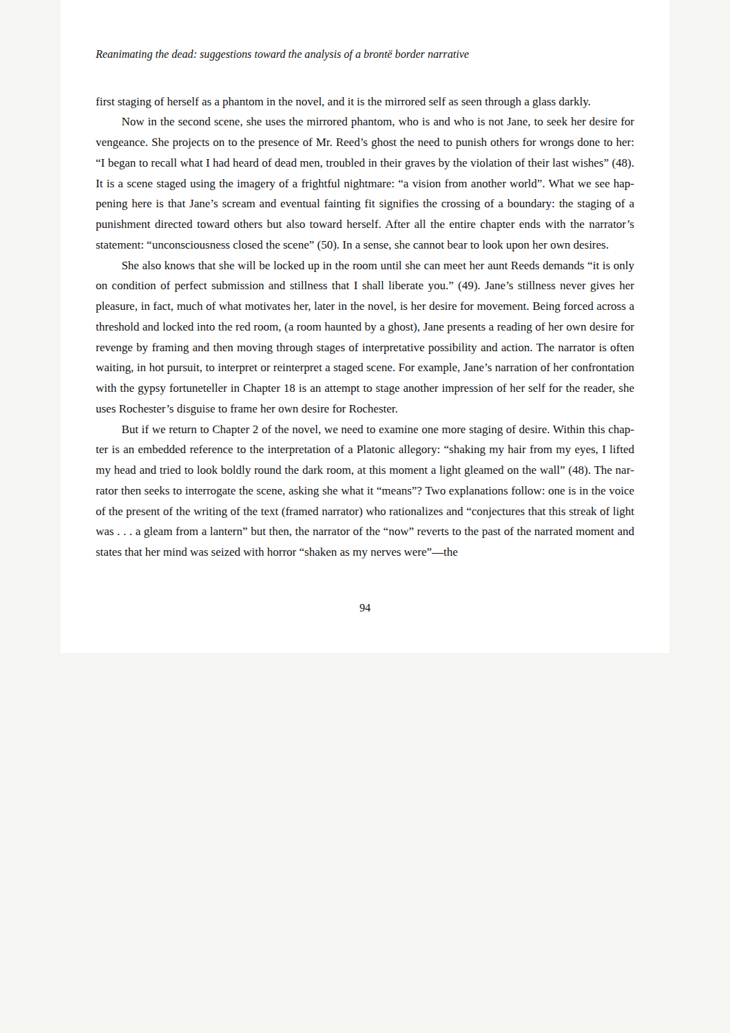Reanimating the dead: suggestions toward the analysis of a brontë border narrative
first staging of herself as a phantom in the novel, and it is the mirrored self as seen through a glass darkly.
Now in the second scene, she uses the mirrored phantom, who is and who is not Jane, to seek her desire for vengeance. She projects on to the presence of Mr. Reed’s ghost the need to punish others for wrongs done to her: “I began to recall what I had heard of dead men, troubled in their graves by the violation of their last wishes” (48). It is a scene staged using the imagery of a frightful nightmare: “a vision from another world”. What we see happening here is that Jane’s scream and eventual fainting fit signifies the crossing of a boundary: the staging of a punishment directed toward others but also toward herself. After all the entire chapter ends with the narrator’s statement: “unconsciousness closed the scene” (50). In a sense, she cannot bear to look upon her own desires.
She also knows that she will be locked up in the room until she can meet her aunt Reeds demands “it is only on condition of perfect submission and stillness that I shall liberate you.” (49). Jane’s stillness never gives her pleasure, in fact, much of what motivates her, later in the novel, is her desire for movement. Being forced across a threshold and locked into the red room, (a room haunted by a ghost), Jane presents a reading of her own desire for revenge by framing and then moving through stages of interpretative possibility and action. The narrator is often waiting, in hot pursuit, to interpret or reinterpret a staged scene. For example, Jane’s narration of her confrontation with the gypsy fortuneteller in Chapter 18 is an attempt to stage another impression of her self for the reader, she uses Rochester’s disguise to frame her own desire for Rochester.
But if we return to Chapter 2 of the novel, we need to examine one more staging of desire. Within this chapter is an embedded reference to the interpretation of a Platonic allegory: “shaking my hair from my eyes, I lifted my head and tried to look boldly round the dark room, at this moment a light gleamed on the wall” (48). The narrator then seeks to interrogate the scene, asking she what it “means”? Two explanations follow: one is in the voice of the present of the writing of the text (framed narrator) who rationalizes and “conjectures that this streak of light was . . . a gleam from a lantern” but then, the narrator of the “now” reverts to the past of the narrated moment and states that her mind was seized with horror “shaken as my nerves were”—the
94